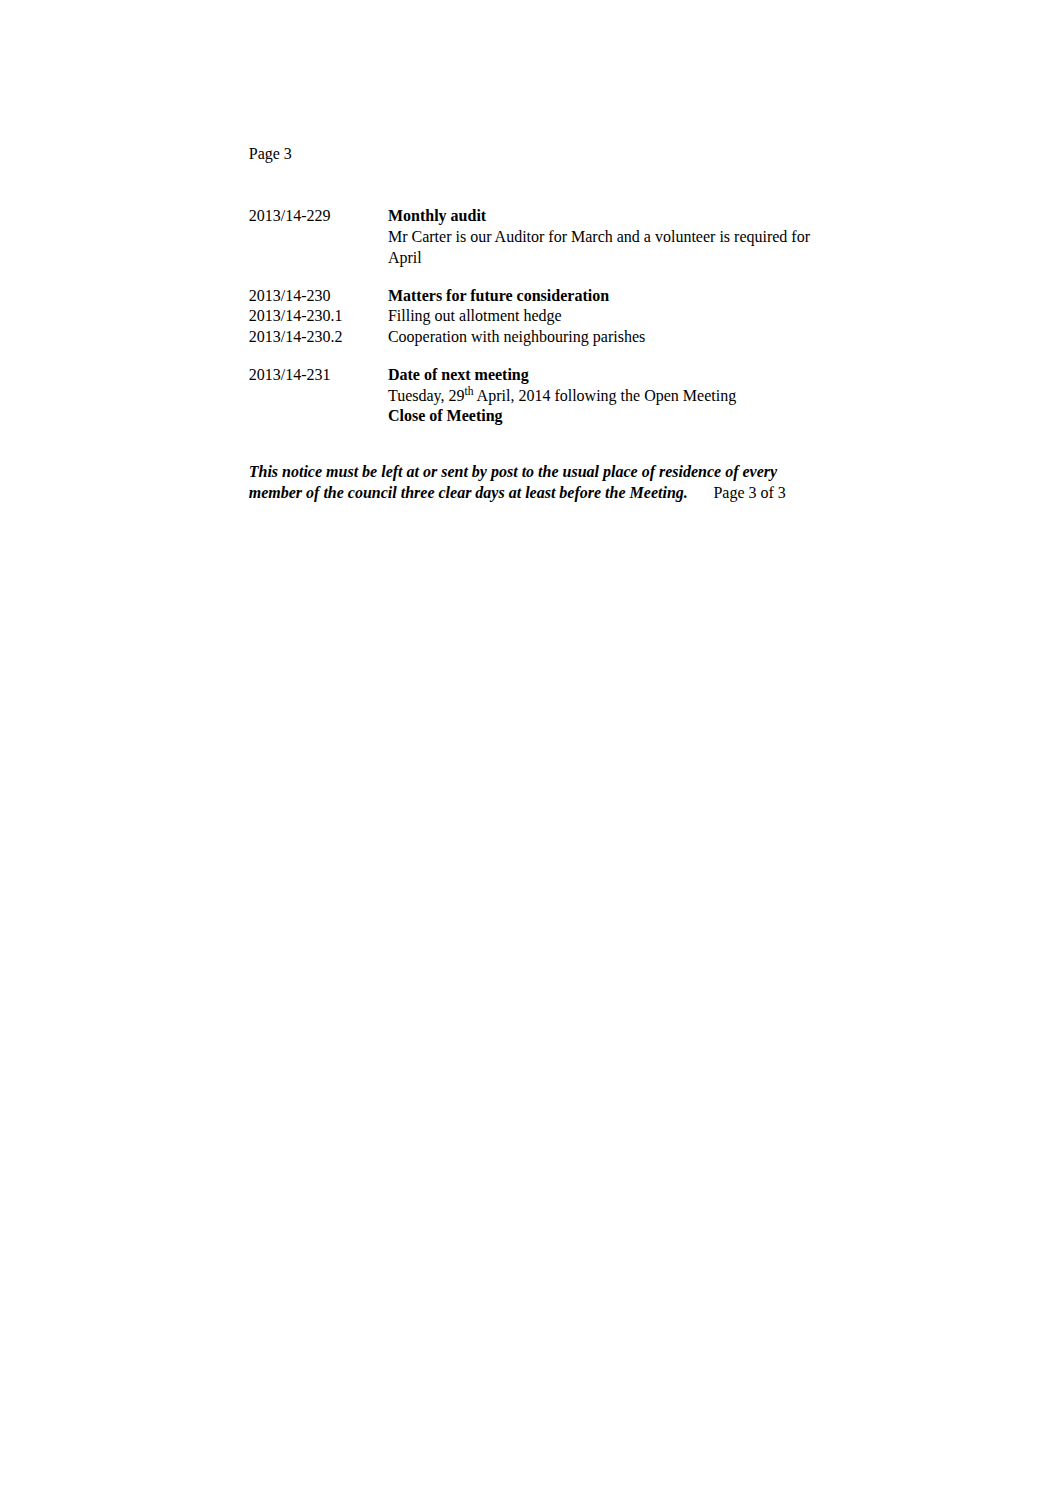Page 3
| 2013/14-229 | Monthly audit |
| | Mr Carter is our Auditor for March and a volunteer is required for April |
| 2013/14-230 | Matters for future consideration |
| 2013/14-230.1 | Filling out allotment hedge |
| 2013/14-230.2 | Cooperation with neighbouring parishes |
| 2013/14-231 | Date of next meeting |
| | Tuesday, 29 th April, 2014 following the Open Meeting |
| | Close of Meeting |
This notice must be left at or sent by post to the usual place of residence of every member of the council three clear days at least before the Meeting.Page 3 of 3